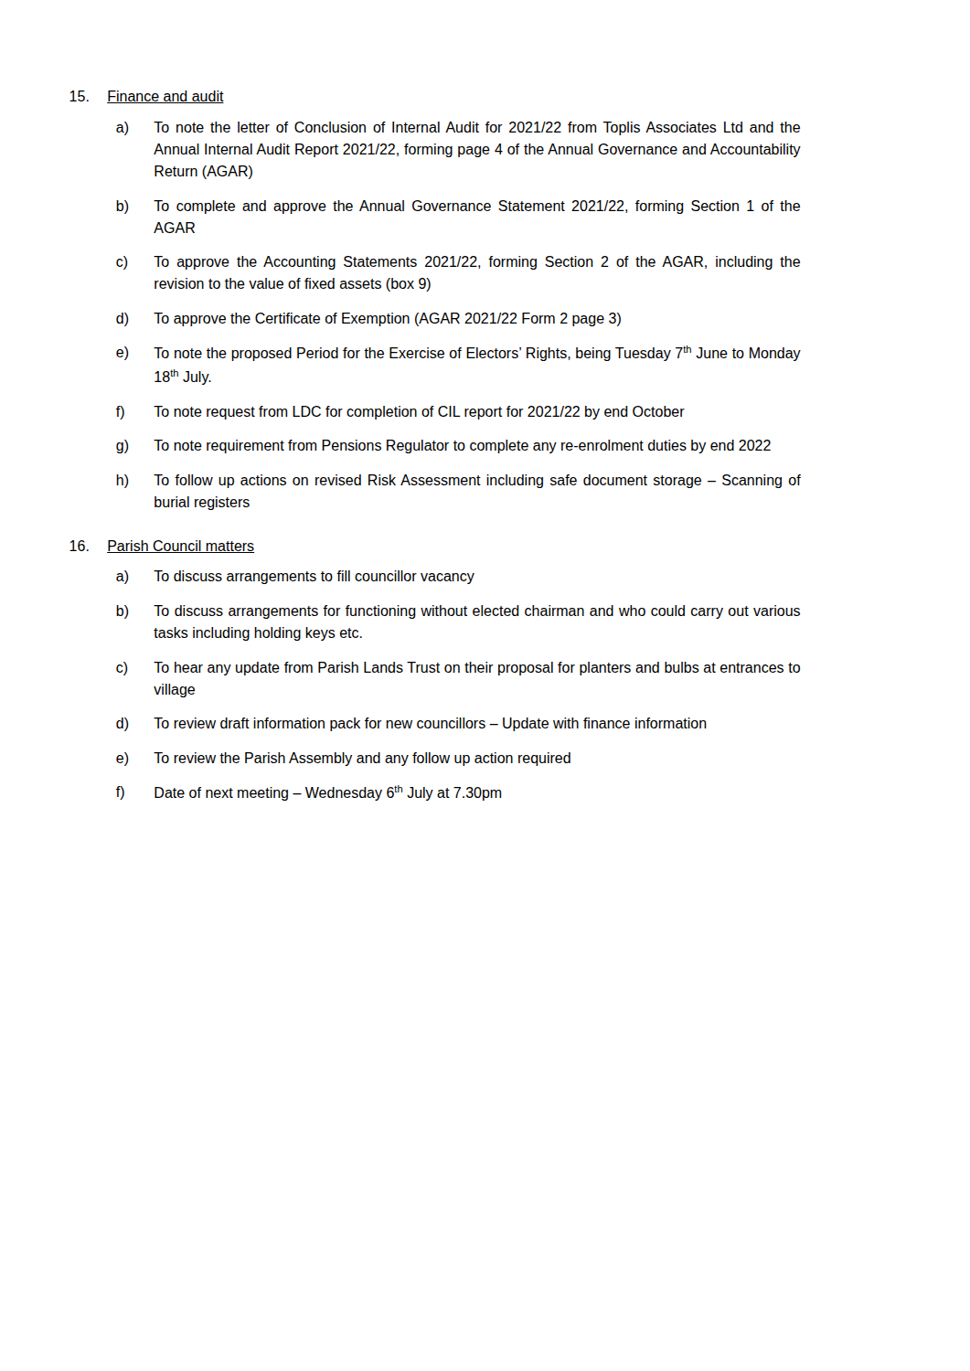Finance and audit
To note the letter of Conclusion of Internal Audit for 2021/22 from Toplis Associates Ltd and the Annual Internal Audit Report 2021/22, forming page 4 of the Annual Governance and Accountability Return (AGAR)
To complete and approve the Annual Governance Statement 2021/22, forming Section 1 of the AGAR
To approve the Accounting Statements 2021/22, forming Section 2 of the AGAR, including the revision to the value of fixed assets (box 9)
To approve the Certificate of Exemption (AGAR 2021/22 Form 2 page 3)
To note the proposed Period for the Exercise of Electors’ Rights, being Tuesday 7th June to Monday 18th July.
To note request from LDC for completion of CIL report for 2021/22 by end October
To note requirement from Pensions Regulator to complete any re-enrolment duties by end 2022
To follow up actions on revised Risk Assessment including safe document storage – Scanning of burial registers
Parish Council matters
To discuss arrangements to fill councillor vacancy
To discuss arrangements for functioning without elected chairman and who could carry out various tasks including holding keys etc.
To hear any update from Parish Lands Trust on their proposal for planters and bulbs at entrances to village
To review draft information pack for new councillors – Update with finance information
To review the Parish Assembly and any follow up action required
Date of next meeting – Wednesday 6th July at 7.30pm